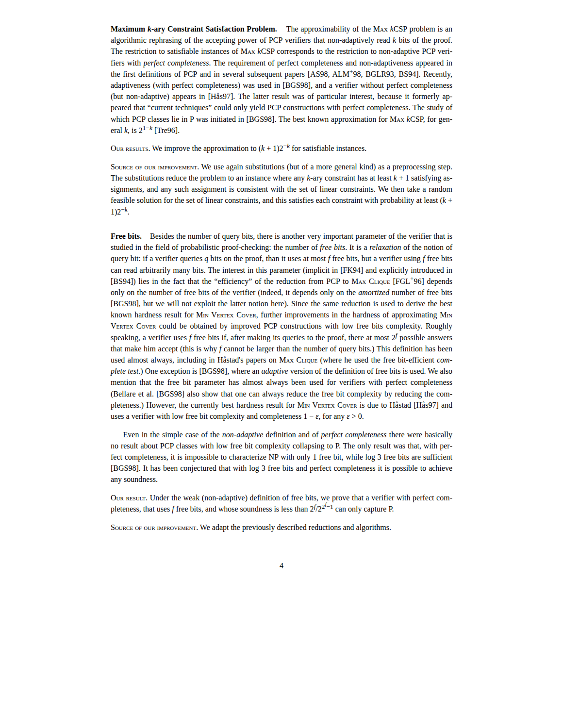Maximum k-ary Constraint Satisfaction Problem. The approximability of the Max k CSP problem is an algorithmic rephrasing of the accepting power of PCP verifiers that non-adaptively read k bits of the proof. The restriction to satisfiable instances of Max k CSP corresponds to the restriction to non-adaptive PCP verifiers with perfect completeness. The requirement of perfect completeness and non-adaptiveness appeared in the first definitions of PCP and in several subsequent papers [AS98, ALM+98, BGLR93, BS94]. Recently, adaptiveness (with perfect completeness) was used in [BGS98], and a verifier without perfect completeness (but non-adaptive) appears in [Hås97]. The latter result was of particular interest, because it formerly appeared that “current techniques” could only yield PCP constructions with perfect completeness. The study of which PCP classes lie in P was initiated in [BGS98]. The best known approximation for Max k CSP, for general k, is 21−k [Tre96].
Our results. We improve the approximation to (k + 1)2−k for satisfiable instances.
Source of our improvement. We use again substitutions (but of a more general kind) as a preprocessing step. The substitutions reduce the problem to an instance where any k-ary constraint has at least k + 1 satisfying assignments, and any such assignment is consistent with the set of linear constraints. We then take a random feasible solution for the set of linear constraints, and this satisfies each constraint with probability at least (k + 1)2−k.
Free bits. Besides the number of query bits, there is another very important parameter of the verifier that is studied in the field of probabilistic proof-checking: the number of free bits. It is a relaxation of the notion of query bit: if a verifier queries q bits on the proof, than it uses at most f free bits, but a verifier using f free bits can read arbitrarily many bits. The interest in this parameter (implicit in [FK94] and explicitly introduced in [BS94]) lies in the fact that the “efficiency” of the reduction from PCP to Max Clique [FGL+96] depends only on the number of free bits of the verifier (indeed, it depends only on the amortized number of free bits [BGS98], but we will not exploit the latter notion here). Since the same reduction is used to derive the best known hardness result for Min Vertex Cover, further improvements in the hardness of approximating Min Vertex Cover could be obtained by improved PCP constructions with low free bits complexity. Roughly speaking, a verifier uses f free bits if, after making its queries to the proof, there at most 2f possible answers that make him accept (this is why f cannot be larger than the number of query bits.) This definition has been used almost always, including in Håstad's papers on Max Clique (where he used the free bit-efficient complete test.) One exception is [BGS98], where an adaptive version of the definition of free bits is used. We also mention that the free bit parameter has almost always been used for verifiers with perfect completeness (Bellare et al. [BGS98] also show that one can always reduce the free bit complexity by reducing the completeness.) However, the currently best hardness result for Min Vertex Cover is due to Håstad [Hås97] and uses a verifier with low free bit complexity and completeness 1 − ε, for any ε > 0.
Even in the simple case of the non-adaptive definition and of perfect completeness there were basically no result about PCP classes with low free bit complexity collapsing to P. The only result was that, with perfect completeness, it is impossible to characterize NP with only 1 free bit, while log 3 free bits are sufficient [BGS98]. It has been conjectured that with log 3 free bits and perfect completeness it is possible to achieve any soundness.
Our result. Under the weak (non-adaptive) definition of free bits, we prove that a verifier with perfect completeness, that uses f free bits, and whose soundness is less than 2f/22f−1 can only capture P.
Source of our improvement. We adapt the previously described reductions and algorithms.
4